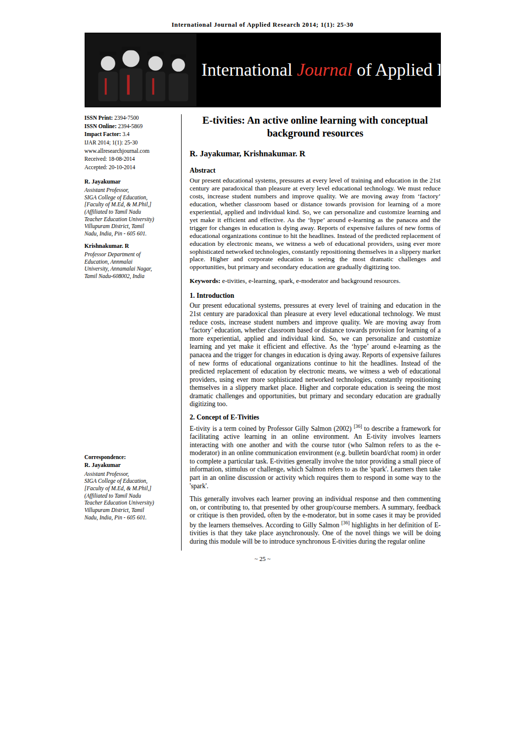International Journal of Applied Research 2014; 1(1): 25-30
International Journal of Applied Research
ISSN Print: 2394-7500
ISSN Online: 2394-5869
Impact Factor: 3.4
IJAR 2014; 1(1): 25-30
www.allresearchjournal.com
Received: 18-08-2014
Accepted: 20-10-2014
R. Jayakumar
Assistant Professor,
SIGA College of Education,
[Faculty of M.Ed, & M.Phil,]
(Affiliated to Tamil Nadu
Teacher Education University)
Villupuram District, Tamil
Nadu, India, Pin - 605 601.
Krishnakumar. R
Professor Department of
Education, Annmalai
University, Annamalai Nagar,
Tamil Nadu-608002, India
Correspondence:
R. Jayakumar
Assistant Professor,
SIGA College of Education,
[Faculty of M.Ed, & M.Phil,]
(Affiliated to Tamil Nadu
Teacher Education University)
Villupuram District, Tamil
Nadu, India, Pin - 605 601.
E-tivities: An active online learning with conceptual background resources
R. Jayakumar, Krishnakumar. R
Abstract
Our present educational systems, pressures at every level of training and education in the 21st century are paradoxical than pleasure at every level educational technology. We must reduce costs, increase student numbers and improve quality. We are moving away from ‘factory’ education, whether classroom based or distance towards provision for learning of a more experiential, applied and individual kind. So, we can personalize and customize learning and yet make it efficient and effective. As the ‘hype’ around e-learning as the panacea and the trigger for changes in education is dying away. Reports of expensive failures of new forms of educational organizations continue to hit the headlines. Instead of the predicted replacement of education by electronic means, we witness a web of educational providers, using ever more sophisticated networked technologies, constantly repositioning themselves in a slippery market place. Higher and corporate education is seeing the most dramatic challenges and opportunities, but primary and secondary education are gradually digitizing too.
Keywords: e-tivities, e-learning, spark, e-moderator and background resources.
1. Introduction
Our present educational systems, pressures at every level of training and education in the 21st century are paradoxical than pleasure at every level educational technology. We must reduce costs, increase student numbers and improve quality. We are moving away from ‘factory’ education, whether classroom based or distance towards provision for learning of a more experiential, applied and individual kind. So, we can personalize and customize learning and yet make it efficient and effective. As the ‘hype’ around e-learning as the panacea and the trigger for changes in education is dying away. Reports of expensive failures of new forms of educational organizations continue to hit the headlines. Instead of the predicted replacement of education by electronic means, we witness a web of educational providers, using ever more sophisticated networked technologies, constantly repositioning themselves in a slippery market place. Higher and corporate education is seeing the most dramatic challenges and opportunities, but primary and secondary education are gradually digitizing too.
2. Concept of E-Tivities
E-tivity is a term coined by Professor Gilly Salmon (2002) [36] to describe a framework for facilitating active learning in an online environment. An E-tivity involves learners interacting with one another and with the course tutor (who Salmon refers to as the e-moderator) in an online communication environment (e.g. bulletin board/chat room) in order to complete a particular task. E-tivities generally involve the tutor providing a small piece of information, stimulus or challenge, which Salmon refers to as the 'spark'. Learners then take part in an online discussion or activity which requires them to respond in some way to the 'spark'.
This generally involves each learner proving an individual response and then commenting on, or contributing to, that presented by other group/course members. A summary, feedback or critique is then provided, often by the e-moderator, but in some cases it may be provided by the learners themselves. According to Gilly Salmon [36] highlights in her definition of E-tivities is that they take place asynchronously. One of the novel things we will be doing during this module will be to introduce synchronous E-tivities during the regular online
~ 25 ~